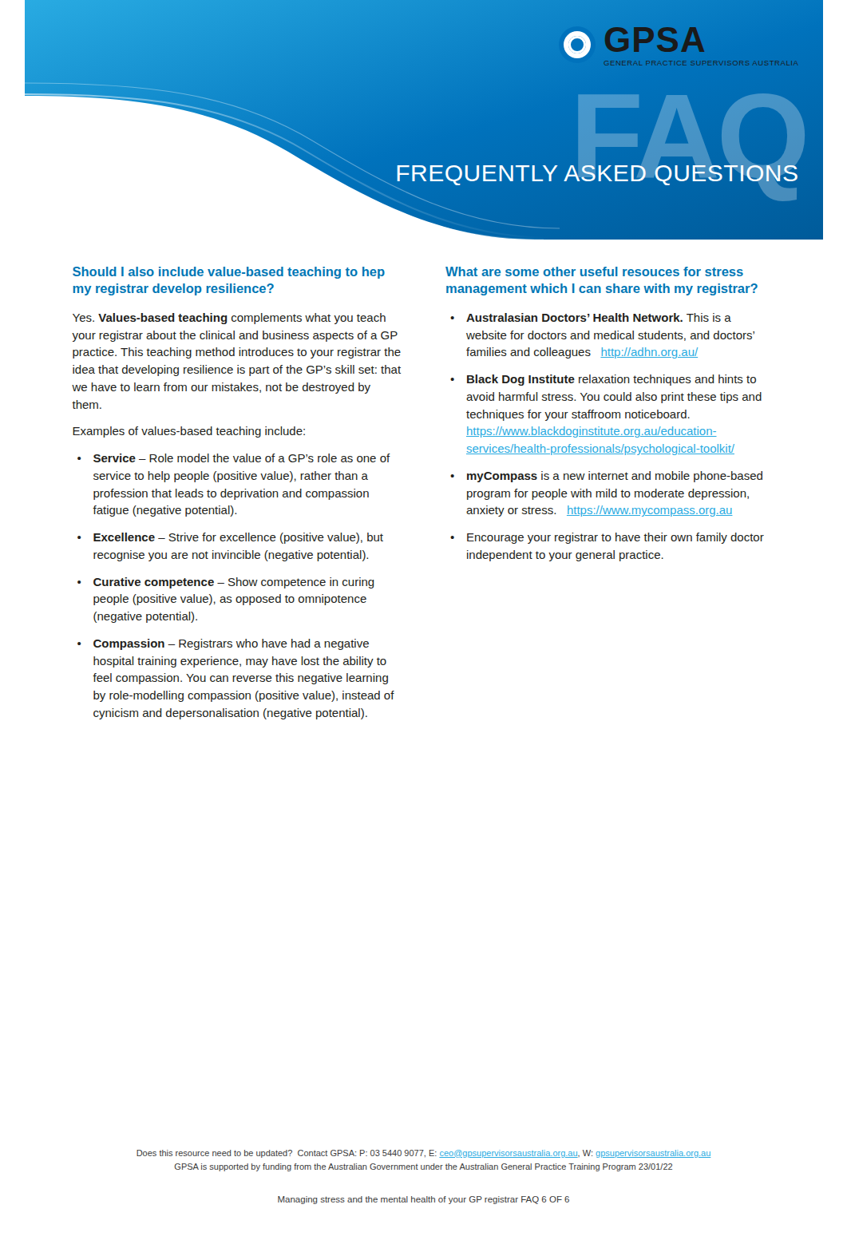GPSA GENERAL PRACTICE SUPERVISORS AUSTRALIA
FAQ
FREQUENTLY ASKED QUESTIONS
Should I also include value-based teaching to hep my registrar develop resilience?
Yes. Values-based teaching complements what you teach your registrar about the clinical and business aspects of a GP practice. This teaching method introduces to your registrar the idea that developing resilience is part of the GP’s skill set: that we have to learn from our mistakes, not be destroyed by them.
Examples of values-based teaching include:
Service – Role model the value of a GP’s role as one of service to help people (positive value), rather than a profession that leads to deprivation and compassion fatigue (negative potential).
Excellence – Strive for excellence (positive value), but recognise you are not invincible (negative potential).
Curative competence – Show competence in curing people (positive value), as opposed to omnipotence (negative potential).
Compassion – Registrars who have had a negative hospital training experience, may have lost the ability to feel compassion. You can reverse this negative learning by role-modelling compassion (positive value), instead of cynicism and depersonalisation (negative potential).
What are some other useful resouces for stress management which I can share with my registrar?
Australasian Doctors’ Health Network. This is a website for doctors and medical students, and doctors’ families and colleagues http://adhn.org.au/
Black Dog Institute relaxation techniques and hints to avoid harmful stress. You could also print these tips and techniques for your staffroom noticeboard. https://www.blackdoginstitute.org.au/education-services/health-professionals/psychological-toolkit/
myCompass is a new internet and mobile phone-based program for people with mild to moderate depression, anxiety or stress. https://www.mycompass.org.au
Encourage your registrar to have their own family doctor independent to your general practice.
Does this resource need to be updated? Contact GPSA: P: 03 5440 9077, E: ceo@gpsupervisorsaustralia.org.au, W: gpsupervisorsaustralia.org.au
GPSA is supported by funding from the Australian Government under the Australian General Practice Training Program 23/01/22
Managing stress and the mental health of your GP registrar FAQ 6 OF 6